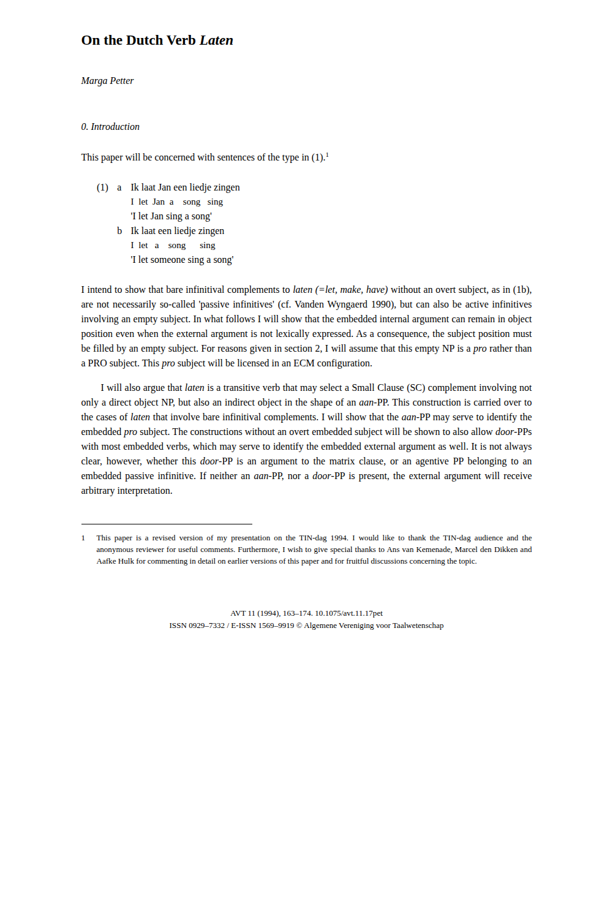On the Dutch Verb Laten
Marga Petter
0. Introduction
This paper will be concerned with sentences of the type in (1).1
| (1) | a | Ik laat Jan een liedje zingen |
| | | I let Jan a song sing |
| | | 'I let Jan sing a song' |
| | b | Ik laat een liedje zingen |
| | | I let a song sing |
| | | 'I let someone sing a song' |
I intend to show that bare infinitival complements to laten (=let, make, have) without an overt subject, as in (1b), are not necessarily so-called 'passive infinitives' (cf. Vanden Wyngaerd 1990), but can also be active infinitives involving an empty subject. In what follows I will show that the embedded internal argument can remain in object position even when the external argument is not lexically expressed. As a consequence, the subject position must be filled by an empty subject. For reasons given in section 2, I will assume that this empty NP is a pro rather than a PRO subject. This pro subject will be licensed in an ECM configuration.
I will also argue that laten is a transitive verb that may select a Small Clause (SC) complement involving not only a direct object NP, but also an indirect object in the shape of an aan-PP. This construction is carried over to the cases of laten that involve bare infinitival complements. I will show that the aan-PP may serve to identify the embedded pro subject. The constructions without an overt embedded subject will be shown to also allow door-PPs with most embedded verbs, which may serve to identify the embedded external argument as well. It is not always clear, however, whether this door-PP is an argument to the matrix clause, or an agentive PP belonging to an embedded passive infinitive. If neither an aan-PP, nor a door-PP is present, the external argument will receive arbitrary interpretation.
1
This paper is a revised version of my presentation on the TIN-dag 1994. I would like to thank the TIN-dag audience and the anonymous reviewer for useful comments. Furthermore, I wish to give special thanks to Ans van Kemenade, Marcel den Dikken and Aafke Hulk for commenting in detail on earlier versions of this paper and for fruitful discussions concerning the topic.
AVT 11 (1994), 163–174. 10.1075/avt.11.17pet
ISSN 0929–7332 / E-ISSN 1569–9919 © Algemene Vereniging voor Taalwetenschap